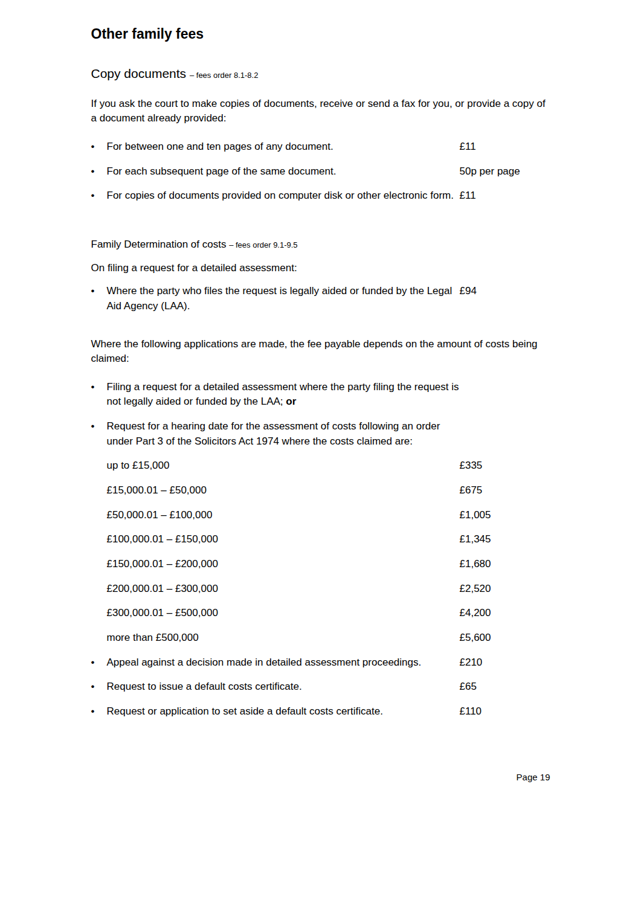Other family fees
Copy documents – fees order 8.1-8.2
If you ask the court to make copies of documents, receive or send a fax for you, or provide a copy of a document already provided:
| • | For between one and ten pages of any document. | £11 |
| • | For each subsequent page of the same document. | 50p per page |
| • | For copies of documents provided on computer disk or other electronic form. | £11 |
Family Determination of costs – fees order 9.1-9.5
On filing a request for a detailed assessment:
| • | Where the party who files the request is legally aided or funded by the Legal Aid Agency (LAA). | £94 |
Where the following applications are made, the fee payable depends on the amount of costs being claimed:
| • | Filing a request for a detailed assessment where the party filing the request is not legally aided or funded by the LAA; or | |
| • | Request for a hearing date for the assessment of costs following an order under Part 3 of the Solicitors Act 1974 where the costs claimed are: | |
| | up to £15,000 | £335 |
| | £15,000.01 – £50,000 | £675 |
| | £50,000.01 – £100,000 | £1,005 |
| | £100,000.01 – £150,000 | £1,345 |
| | £150,000.01 – £200,000 | £1,680 |
| | £200,000.01 – £300,000 | £2,520 |
| | £300,000.01 – £500,000 | £4,200 |
| | more than £500,000 | £5,600 |
| • | Appeal against a decision made in detailed assessment proceedings. | £210 |
| • | Request to issue a default costs certificate. | £65 |
| • | Request or application to set aside a default costs certificate. | £110 |
Page 19